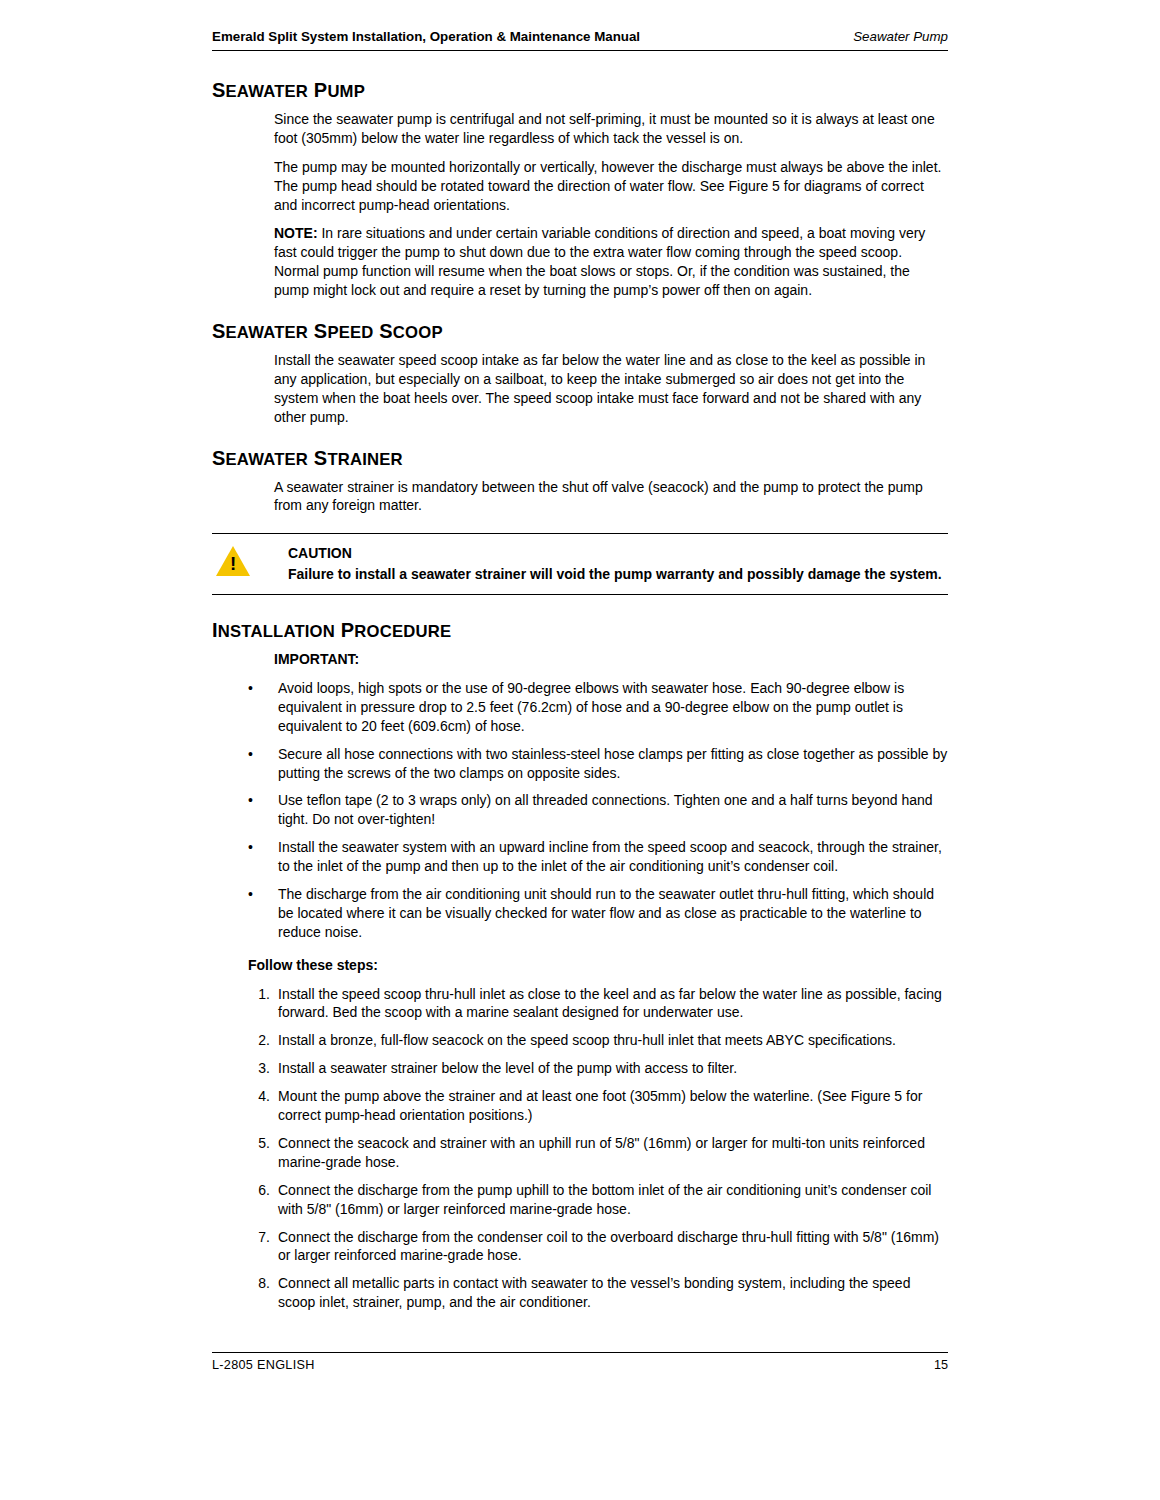Emerald Split System Installation, Operation & Maintenance Manual
Seawater Pump
SEAWATER PUMP
Since the seawater pump is centrifugal and not self-priming, it must be mounted so it is always at least one foot (305mm) below the water line regardless of which tack the vessel is on.
The pump may be mounted horizontally or vertically, however the discharge must always be above the inlet. The pump head should be rotated toward the direction of water flow. See Figure 5 for diagrams of correct and incorrect pump-head orientations.
NOTE: In rare situations and under certain variable conditions of direction and speed, a boat moving very fast could trigger the pump to shut down due to the extra water flow coming through the speed scoop. Normal pump function will resume when the boat slows or stops. Or, if the condition was sustained, the pump might lock out and require a reset by turning the pump’s power off then on again.
SEAWATER SPEED SCOOP
Install the seawater speed scoop intake as far below the water line and as close to the keel as possible in any application, but especially on a sailboat, to keep the intake submerged so air does not get into the system when the boat heels over. The speed scoop intake must face forward and not be shared with any other pump.
SEAWATER STRAINER
A seawater strainer is mandatory between the shut off valve (seacock) and the pump to protect the pump from any foreign matter.
CAUTION
Failure to install a seawater strainer will void the pump warranty and possibly damage the system.
INSTALLATION PROCEDURE
IMPORTANT:
Avoid loops, high spots or the use of 90-degree elbows with seawater hose. Each 90-degree elbow is equivalent in pressure drop to 2.5 feet (76.2cm) of hose and a 90-degree elbow on the pump outlet is equivalent to 20 feet (609.6cm) of hose.
Secure all hose connections with two stainless-steel hose clamps per fitting as close together as possible by putting the screws of the two clamps on opposite sides.
Use teflon tape (2 to 3 wraps only) on all threaded connections. Tighten one and a half turns beyond hand tight. Do not over-tighten!
Install the seawater system with an upward incline from the speed scoop and seacock, through the strainer, to the inlet of the pump and then up to the inlet of the air conditioning unit’s condenser coil.
The discharge from the air conditioning unit should run to the seawater outlet thru-hull fitting, which should be located where it can be visually checked for water flow and as close as practicable to the waterline to reduce noise.
Follow these steps:
Install the speed scoop thru-hull inlet as close to the keel and as far below the water line as possible, facing forward. Bed the scoop with a marine sealant designed for underwater use.
Install a bronze, full-flow seacock on the speed scoop thru-hull inlet that meets ABYC specifications.
Install a seawater strainer below the level of the pump with access to filter.
Mount the pump above the strainer and at least one foot (305mm) below the waterline. (See Figure 5 for correct pump-head orientation positions.)
Connect the seacock and strainer with an uphill run of 5/8" (16mm) or larger for multi-ton units reinforced marine-grade hose.
Connect the discharge from the pump uphill to the bottom inlet of the air conditioning unit’s condenser coil with 5/8" (16mm) or larger reinforced marine-grade hose.
Connect the discharge from the condenser coil to the overboard discharge thru-hull fitting with 5/8" (16mm) or larger reinforced marine-grade hose.
Connect all metallic parts in contact with seawater to the vessel’s bonding system, including the speed scoop inlet, strainer, pump, and the air conditioner.
L-2805 ENGLISH
15